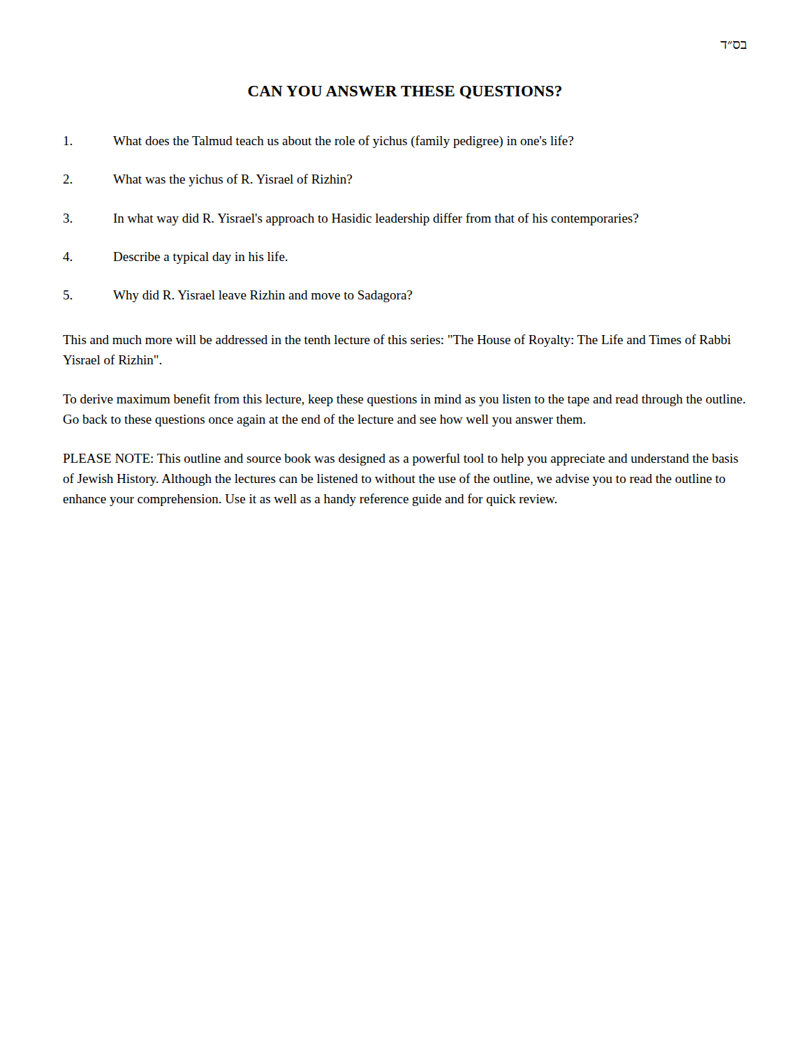בס״ד
CAN YOU ANSWER THESE QUESTIONS?
What does the Talmud teach us about the role of yichus (family pedigree) in one's life?
What was the yichus of R. Yisrael of Rizhin?
In what way did R. Yisrael's approach to Hasidic leadership differ from that of his contemporaries?
Describe a typical day in his life.
Why did R. Yisrael leave Rizhin and move to Sadagora?
This and much more will be addressed in the tenth lecture of this series: "The House of Royalty: The Life and Times of Rabbi Yisrael of Rizhin".
To derive maximum benefit from this lecture, keep these questions in mind as you listen to the tape and read through the outline. Go back to these questions once again at the end of the lecture and see how well you answer them.
PLEASE NOTE: This outline and source book was designed as a powerful tool to help you appreciate and understand the basis of Jewish History. Although the lectures can be listened to without the use of the outline, we advise you to read the outline to enhance your comprehension. Use it as well as a handy reference guide and for quick review.